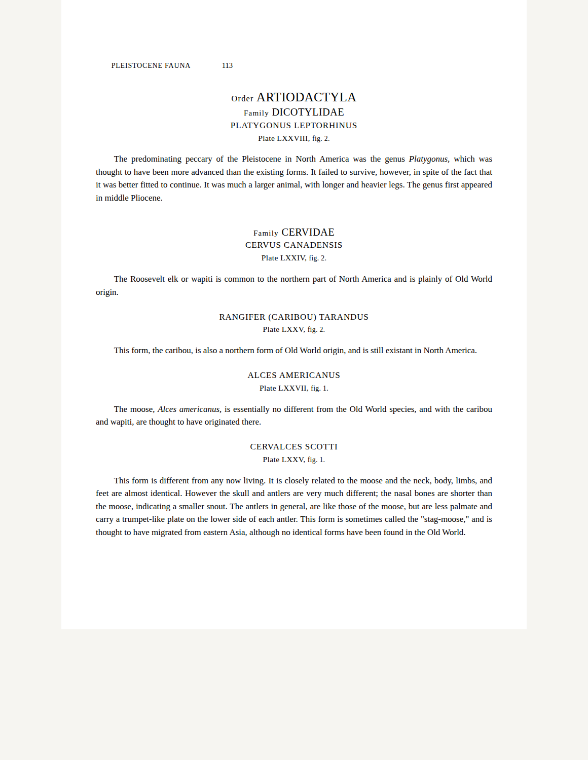Pleistocene Fauna 113
Order ARTIODACTYLA
Family DICOTYLIDAE
PLATYGONUS LEPTORHINUS
Plate LXXVIII, fig. 2.
The predominating peccary of the Pleistocene in North America was the genus Platygonus, which was thought to have been more advanced than the existing forms. It failed to survive, however, in spite of the fact that it was better fitted to continue. It was much a larger animal, with longer and heavier legs. The genus first appeared in middle Pliocene.
Family CERVIDAE
CERVUS CANADENSIS
Plate LXXIV, fig. 2.
The Roosevelt elk or wapiti is common to the northern part of North America and is plainly of Old World origin.
RANGIFER (CARIBOU) TARANDUS
Plate LXXV, fig. 2.
This form, the caribou, is also a northern form of Old World origin, and is still existant in North America.
ALCES AMERICANUS
Plate LXXVII, fig. 1.
The moose, Alces americanus, is essentially no different from the Old World species, and with the caribou and wapiti, are thought to have originated there.
CERVALCES SCOTTI
Plate LXXV, fig. 1.
This form is different from any now living. It is closely related to the moose and the neck, body, limbs, and feet are almost identical. However the skull and antlers are very much different; the nasal bones are shorter than the moose, indicating a smaller snout. The antlers in general, are like those of the moose, but are less palmate and carry a trumpet-like plate on the lower side of each antler. This form is sometimes called the "stag-moose," and is thought to have migrated from eastern Asia, although no identical forms have been found in the Old World.